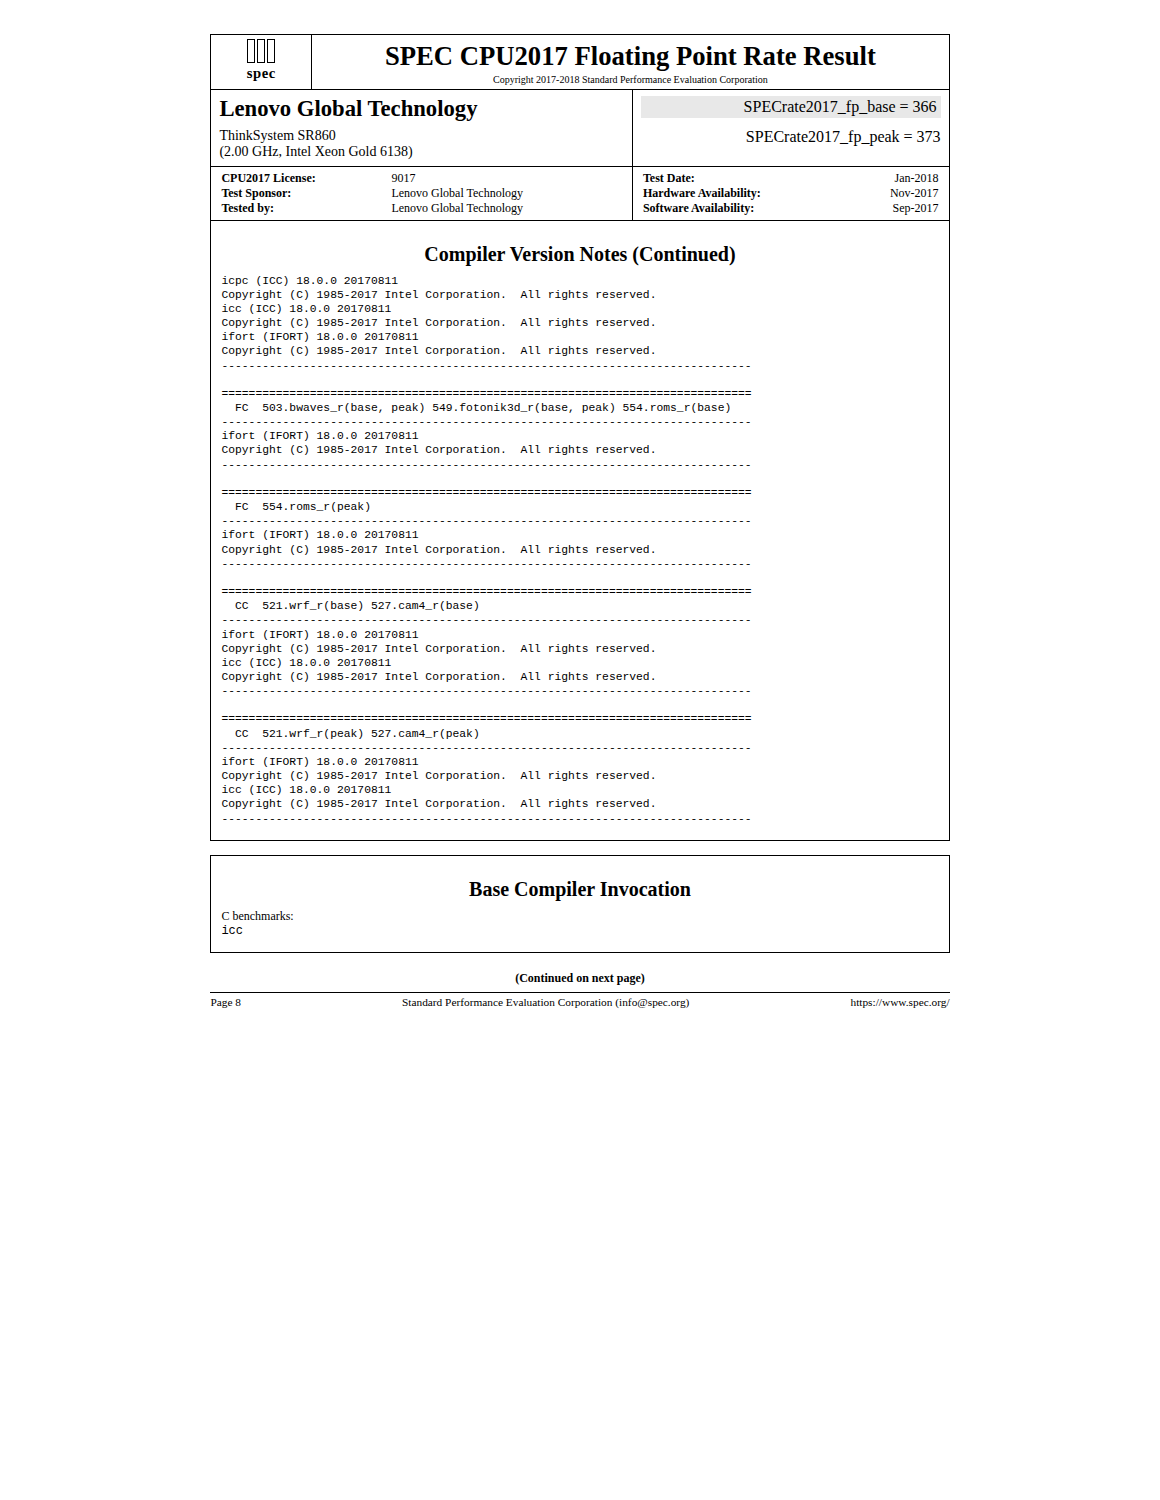spec
SPEC CPU2017 Floating Point Rate Result
Copyright 2017-2018 Standard Performance Evaluation Corporation
Lenovo Global Technology
ThinkSystem SR860
(2.00 GHz, Intel Xeon Gold 6138)
SPECrate2017_fp_base = 366
SPECrate2017_fp_peak = 373
| CPU2017 License: | 9017 |
| Test Sponsor: | Lenovo Global Technology |
| Tested by: | Lenovo Global Technology |
| Test Date: | Jan-2018 |
| Hardware Availability: | Nov-2017 |
| Software Availability: | Sep-2017 |
Compiler Version Notes (Continued)
icpc (ICC) 18.0.0 20170811
Copyright (C) 1985-2017 Intel Corporation.  All rights reserved.
icc (ICC) 18.0.0 20170811
Copyright (C) 1985-2017 Intel Corporation.  All rights reserved.
ifort (IFORT) 18.0.0 20170811
Copyright (C) 1985-2017 Intel Corporation.  All rights reserved.
------------------------------------------------------------------------------

==============================================================================
  FC  503.bwaves_r(base, peak) 549.fotonik3d_r(base, peak) 554.roms_r(base)
------------------------------------------------------------------------------
ifort (IFORT) 18.0.0 20170811
Copyright (C) 1985-2017 Intel Corporation.  All rights reserved.
------------------------------------------------------------------------------

==============================================================================
  FC  554.roms_r(peak)
------------------------------------------------------------------------------
ifort (IFORT) 18.0.0 20170811
Copyright (C) 1985-2017 Intel Corporation.  All rights reserved.
------------------------------------------------------------------------------

==============================================================================
  CC  521.wrf_r(base) 527.cam4_r(base)
------------------------------------------------------------------------------
ifort (IFORT) 18.0.0 20170811
Copyright (C) 1985-2017 Intel Corporation.  All rights reserved.
icc (ICC) 18.0.0 20170811
Copyright (C) 1985-2017 Intel Corporation.  All rights reserved.
------------------------------------------------------------------------------

==============================================================================
  CC  521.wrf_r(peak) 527.cam4_r(peak)
------------------------------------------------------------------------------
ifort (IFORT) 18.0.0 20170811
Copyright (C) 1985-2017 Intel Corporation.  All rights reserved.
icc (ICC) 18.0.0 20170811
Copyright (C) 1985-2017 Intel Corporation.  All rights reserved.
------------------------------------------------------------------------------
Base Compiler Invocation
C benchmarks:
icc
(Continued on next page)
Page 8
Standard Performance Evaluation Corporation (info@spec.org)
https://www.spec.org/